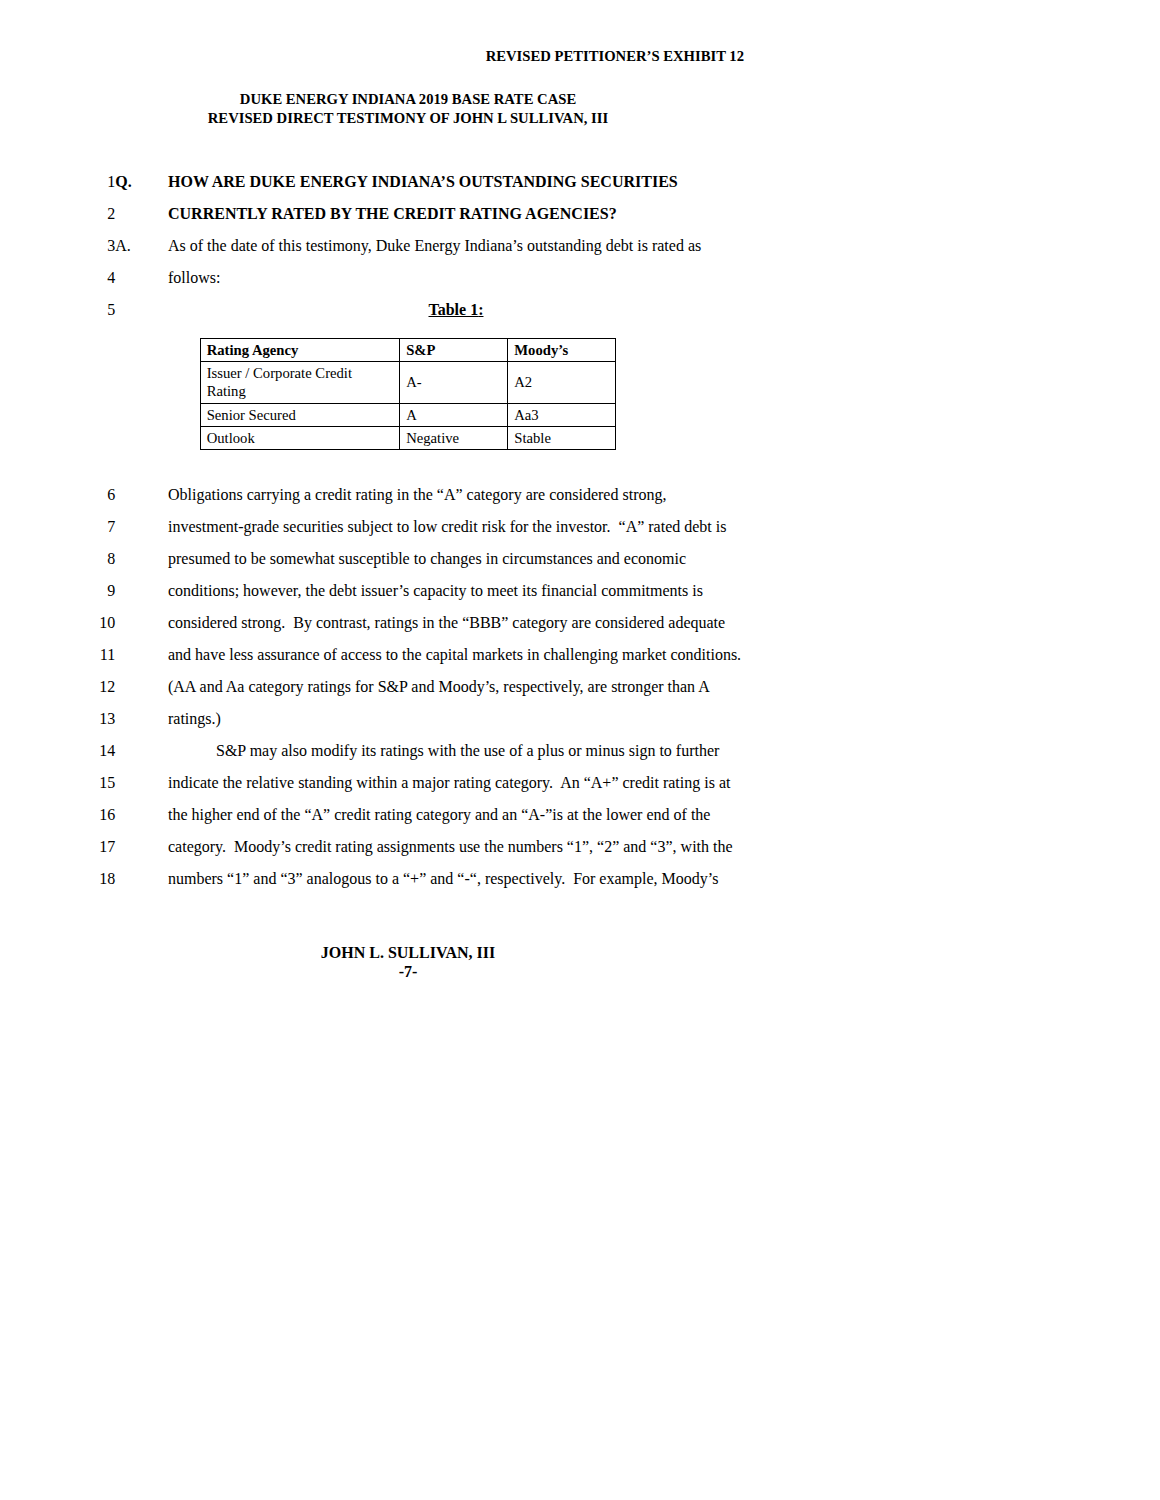REVISED PETITIONER’S EXHIBIT 12
DUKE ENERGY INDIANA 2019 BASE RATE CASE
REVISED DIRECT TESTIMONY OF JOHN L SULLIVAN, III
| 1 | Q. | HOW ARE DUKE ENERGY INDIANA’S OUTSTANDING SECURITIES |
| 2 | | CURRENTLY RATED BY THE CREDIT RATING AGENCIES? |
| 3 | A. | As of the date of this testimony, Duke Energy Indiana’s outstanding debt is rated as |
| 4 | | follows: |
| 5 | | Table 1 : |
| Rating Agency | S&P | Moody’s |
| Issuer / Corporate Credit Rating | A- | A2 |
| Senior Secured | A | Aa3 |
| Outlook | Negative | Stable |
| 6 | | Obligations carrying a credit rating in the “A” category are considered strong, |
| 7 | | investment-grade securities subject to low credit risk for the investor. “A” rated debt is |
| 8 | | presumed to be somewhat susceptible to changes in circumstances and economic |
| 9 | | conditions; however, the debt issuer’s capacity to meet its financial commitments is |
| 10 | | considered strong. By contrast, ratings in the “BBB” category are considered adequate |
| 11 | | and have less assurance of access to the capital markets in challenging market conditions. |
| 12 | | (AA and Aa category ratings for S&P and Moody’s, respectively, are stronger than A |
| 13 | | ratings.) |
| 14 | | S&P may also modify its ratings with the use of a plus or minus sign to further |
| 15 | | indicate the relative standing within a major rating category. An “A+” credit rating is at |
| 16 | | the higher end of the “A” credit rating category and an “A-”is at the lower end of the |
| 17 | | category. Moody’s credit rating assignments use the numbers “1”, “2” and “3”, with the |
| 18 | | numbers “1” and “3” analogous to a “+” and “-“, respectively. For example, Moody’s |
JOHN L. SULLIVAN, III
-7-